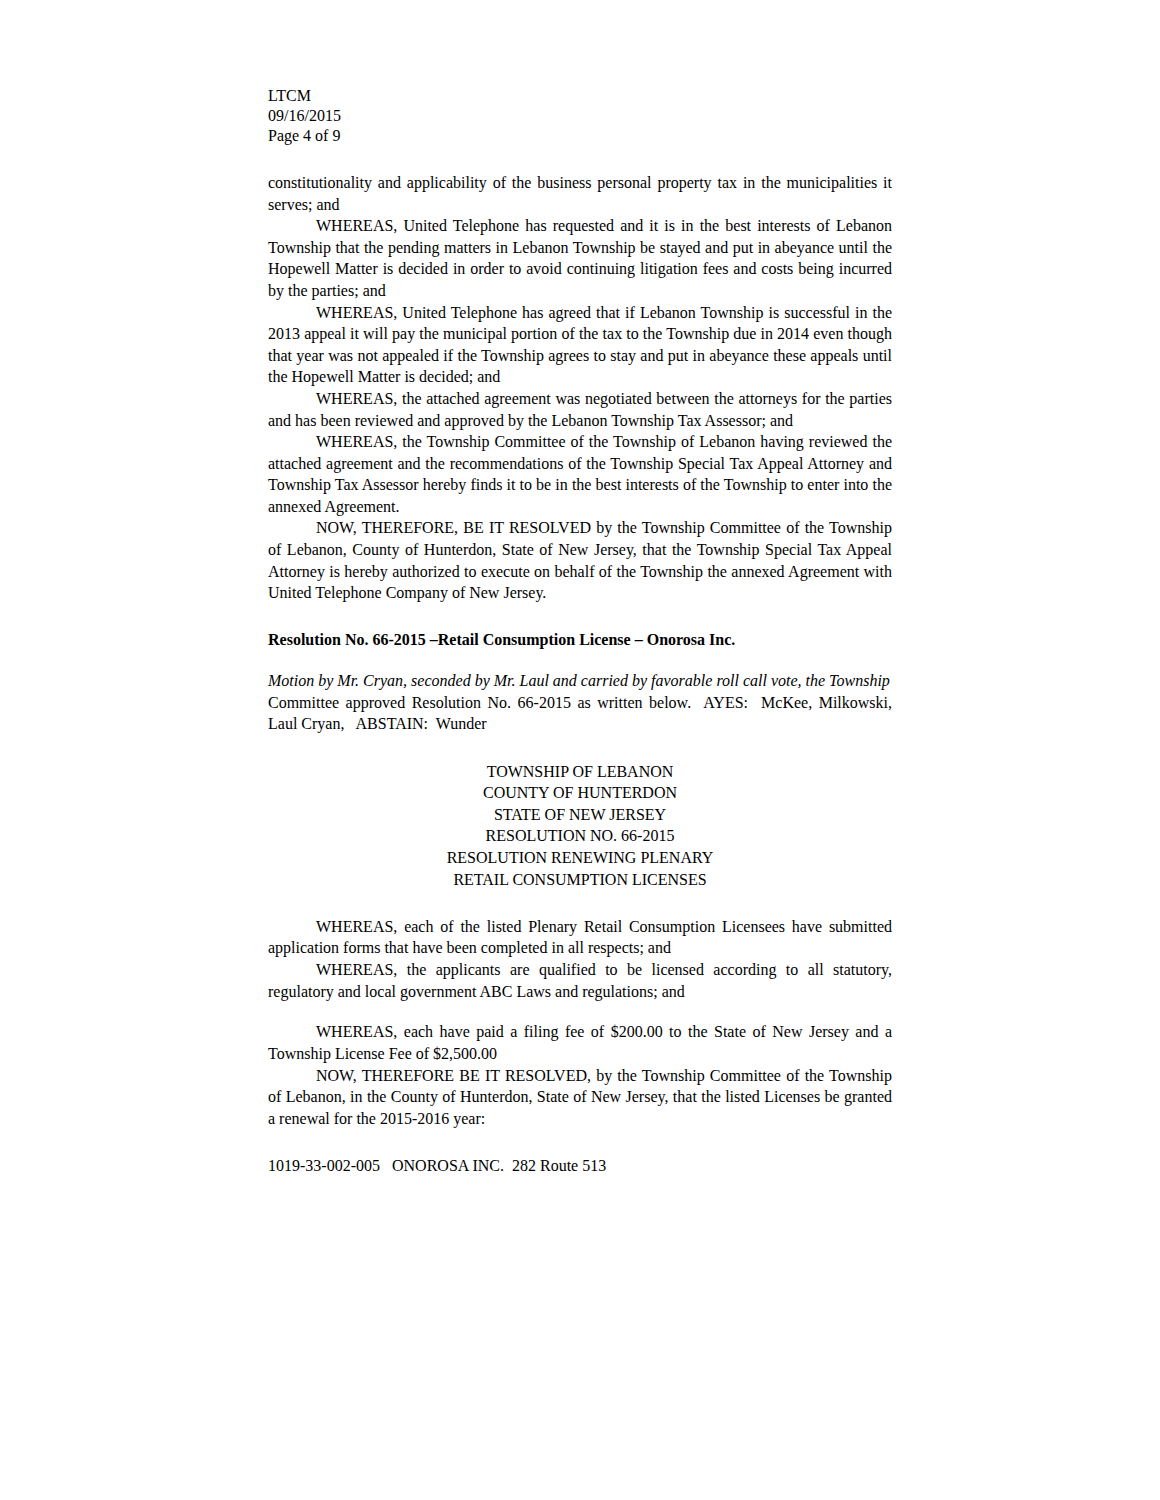LTCM
09/16/2015
Page 4 of 9
constitutionality and applicability of the business personal property tax in the municipalities it serves; and
WHEREAS, United Telephone has requested and it is in the best interests of Lebanon Township that the pending matters in Lebanon Township be stayed and put in abeyance until the Hopewell Matter is decided in order to avoid continuing litigation fees and costs being incurred by the parties; and
WHEREAS, United Telephone has agreed that if Lebanon Township is successful in the 2013 appeal it will pay the municipal portion of the tax to the Township due in 2014 even though that year was not appealed if the Township agrees to stay and put in abeyance these appeals until the Hopewell Matter is decided; and
WHEREAS, the attached agreement was negotiated between the attorneys for the parties and has been reviewed and approved by the Lebanon Township Tax Assessor; and
WHEREAS, the Township Committee of the Township of Lebanon having reviewed the attached agreement and the recommendations of the Township Special Tax Appeal Attorney and Township Tax Assessor hereby finds it to be in the best interests of the Township to enter into the annexed Agreement.
NOW, THEREFORE, BE IT RESOLVED by the Township Committee of the Township of Lebanon, County of Hunterdon, State of New Jersey, that the Township Special Tax Appeal Attorney is hereby authorized to execute on behalf of the Township the annexed Agreement with United Telephone Company of New Jersey.
Resolution No. 66-2015 –Retail Consumption License – Onorosa Inc.
Motion by Mr. Cryan, seconded by Mr. Laul and carried by favorable roll call vote, the Township
Committee approved Resolution No. 66-2015 as written below. AYES: McKee, Milkowski, Laul Cryan, ABSTAIN: Wunder
TOWNSHIP OF LEBANON
COUNTY OF HUNTERDON
STATE OF NEW JERSEY
RESOLUTION NO. 66-2015
RESOLUTION RENEWING PLENARY
RETAIL CONSUMPTION LICENSES
WHEREAS, each of the listed Plenary Retail Consumption Licensees have submitted application forms that have been completed in all respects; and
WHEREAS, the applicants are qualified to be licensed according to all statutory, regulatory and local government ABC Laws and regulations; and
WHEREAS, each have paid a filing fee of $200.00 to the State of New Jersey and a Township License Fee of $2,500.00
NOW, THEREFORE BE IT RESOLVED, by the Township Committee of the Township of Lebanon, in the County of Hunterdon, State of New Jersey, that the listed Licenses be granted a renewal for the 2015-2016 year:
1019-33-002-005 ONOROSA INC. 282 Route 513